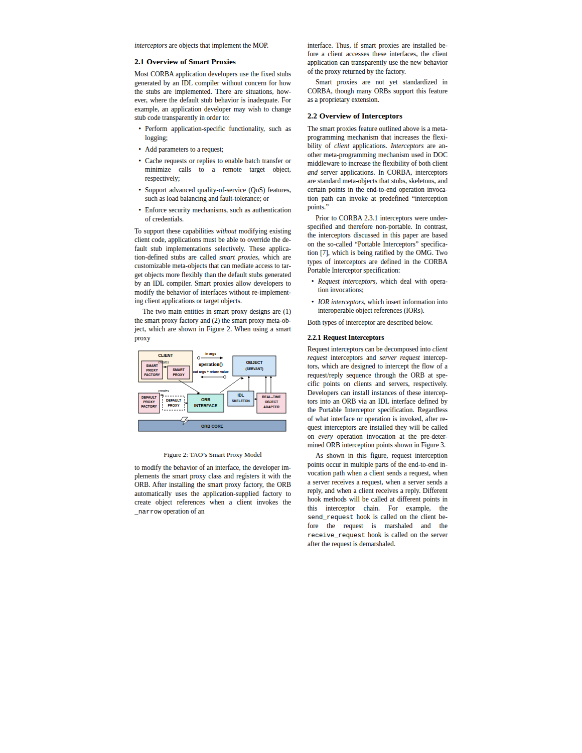interceptors are objects that implement the MOP.
2.1 Overview of Smart Proxies
Most CORBA application developers use the fixed stubs generated by an IDL compiler without concern for how the stubs are implemented. There are situations, however, where the default stub behavior is inadequate. For example, an application developer may wish to change stub code transparently in order to:
Perform application-specific functionality, such as logging;
Add parameters to a request;
Cache requests or replies to enable batch transfer or minimize calls to a remote target object, respectively;
Support advanced quality-of-service (QoS) features, such as load balancing and fault-tolerance; or
Enforce security mechanisms, such as authentication of credentials.
To support these capabilities without modifying existing client code, applications must be able to override the default stub implementations selectively. These application-defined stubs are called smart proxies, which are customizable meta-objects that can mediate access to target objects more flexibly than the default stubs generated by an IDL compiler. Smart proxies allow developers to modify the behavior of interfaces without re-implementing client applications or target objects.
The two main entities in smart proxy designs are (1) the smart proxy factory and (2) the smart proxy meta-object, which are shown in Figure 2. When using a smart proxy
CLIENT SMART PROXY FACTORY SMART PROXY creates in args operation() out args + return value OBJECT (SERVANT) DEFAULT PROXY FACTORY creates DEFAULT PROXY ORB INTERFACE IDL SKELETON REAL–TIME OBJECT ADAPTER ORB CORE
Figure 2: TAO’s Smart Proxy Model
to modify the behavior of an interface, the developer implements the smart proxy class and registers it with the ORB. After installing the smart proxy factory, the ORB automatically uses the application-supplied factory to create object references when a client invokes the _narrow operation of an
interface. Thus, if smart proxies are installed before a client accesses these interfaces, the client application can transparently use the new behavior of the proxy returned by the factory.
Smart proxies are not yet standardized in CORBA, though many ORBs support this feature as a proprietary extension.
2.2 Overview of Interceptors
The smart proxies feature outlined above is a meta-programming mechanism that increases the flexibility of client applications. Interceptors are another meta-programming mechanism used in DOC middleware to increase the flexibility of both client and server applications. In CORBA, interceptors are standard meta-objects that stubs, skeletons, and certain points in the end-to-end operation invocation path can invoke at predefined “interception points.”
Prior to CORBA 2.3.1 interceptors were under-specified and therefore non-portable. In contrast, the interceptors discussed in this paper are based on the so-called “Portable Interceptors” specification [7], which is being ratified by the OMG. Two types of interceptors are defined in the CORBA Portable Interceptor specification:
Request interceptors, which deal with operation invocations;
IOR interceptors, which insert information into interoperable object references (IORs).
Both types of interceptor are described below.
2.2.1 Request Interceptors
Request interceptors can be decomposed into client request interceptors and server request interceptors, which are designed to intercept the flow of a request/reply sequence through the ORB at specific points on clients and servers, respectively. Developers can install instances of these interceptors into an ORB via an IDL interface defined by the Portable Interceptor specification. Regardless of what interface or operation is invoked, after request interceptors are installed they will be called on every operation invocation at the pre-determined ORB interception points shown in Figure 3.
As shown in this figure, request interception points occur in multiple parts of the end-to-end invocation path when a client sends a request, when a server receives a request, when a server sends a reply, and when a client receives a reply. Different hook methods will be called at different points in this interceptor chain. For example, the send_request hook is called on the client before the request is marshaled and the receive_request hook is called on the server after the request is demarshaled.